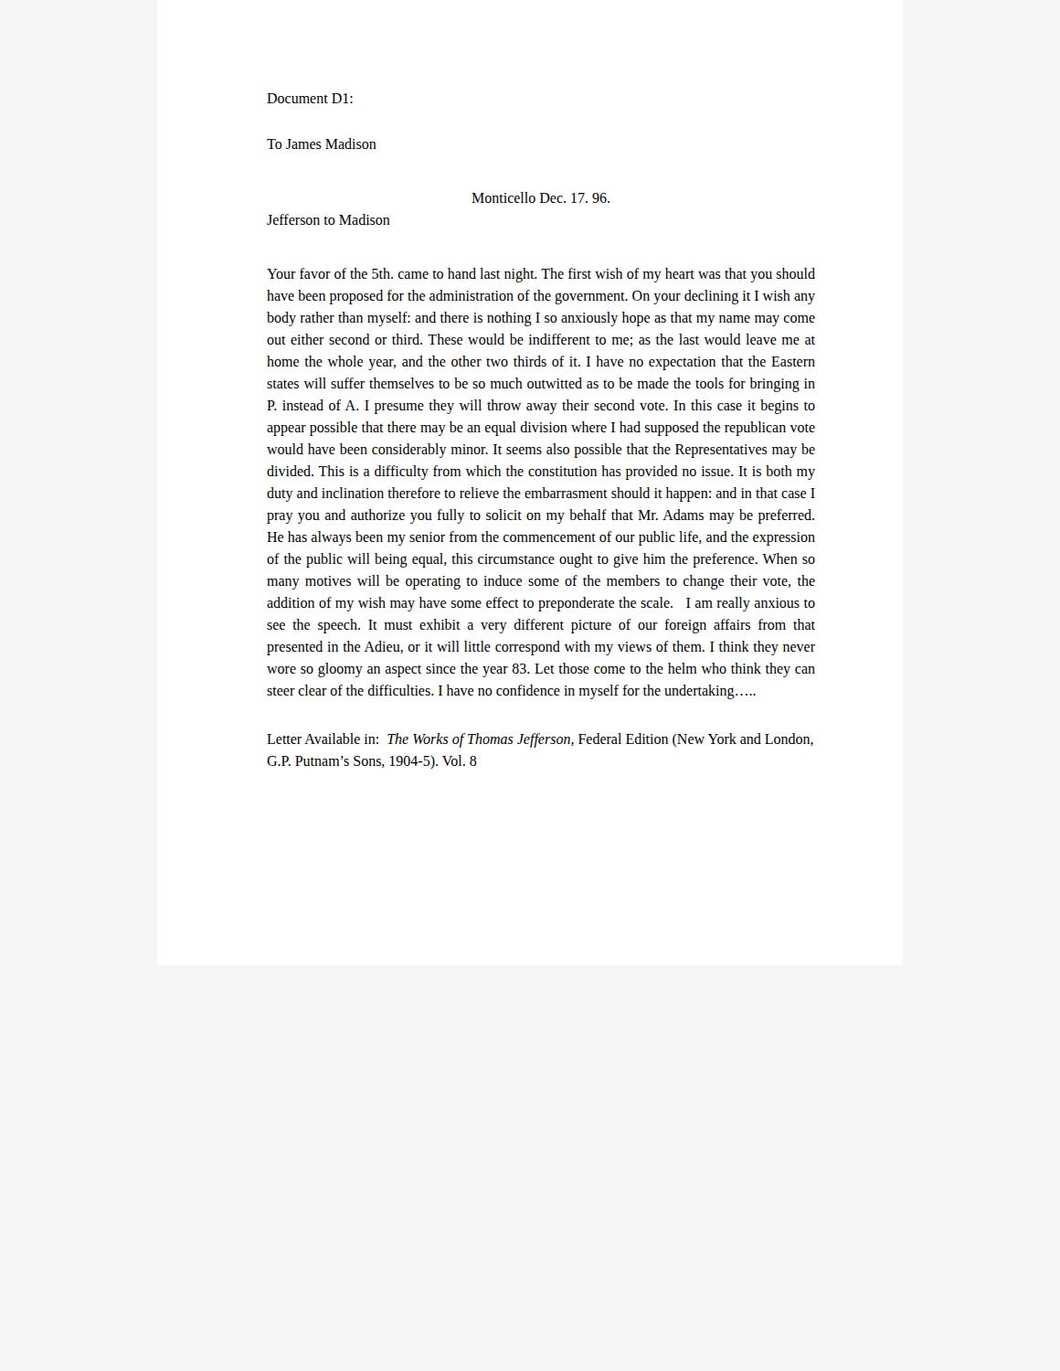Document D1:
To James Madison
Monticello Dec. 17. 96.
Jefferson to Madison
Your favor of the 5th. came to hand last night. The first wish of my heart was that you should have been proposed for the administration of the government. On your declining it I wish any body rather than myself: and there is nothing I so anxiously hope as that my name may come out either second or third. These would be indifferent to me; as the last would leave me at home the whole year, and the other two thirds of it. I have no expectation that the Eastern states will suffer themselves to be so much outwitted as to be made the tools for bringing in P. instead of A. I presume they will throw away their second vote. In this case it begins to appear possible that there may be an equal division where I had supposed the republican vote would have been considerably minor. It seems also possible that the Representatives may be divided. This is a difficulty from which the constitution has provided no issue. It is both my duty and inclination therefore to relieve the embarrasment should it happen: and in that case I pray you and authorize you fully to solicit on my behalf that Mr. Adams may be preferred. He has always been my senior from the commencement of our public life, and the expression of the public will being equal, this circumstance ought to give him the preference. When so many motives will be operating to induce some of the members to change their vote, the addition of my wish may have some effect to preponderate the scale. I am really anxious to see the speech. It must exhibit a very different picture of our foreign affairs from that presented in the Adieu, or it will little correspond with my views of them. I think they never wore so gloomy an aspect since the year 83. Let those come to the helm who think they can steer clear of the difficulties. I have no confidence in myself for the undertaking…..
Letter Available in: The Works of Thomas Jefferson, Federal Edition (New York and London, G.P. Putnam’s Sons, 1904-5). Vol. 8